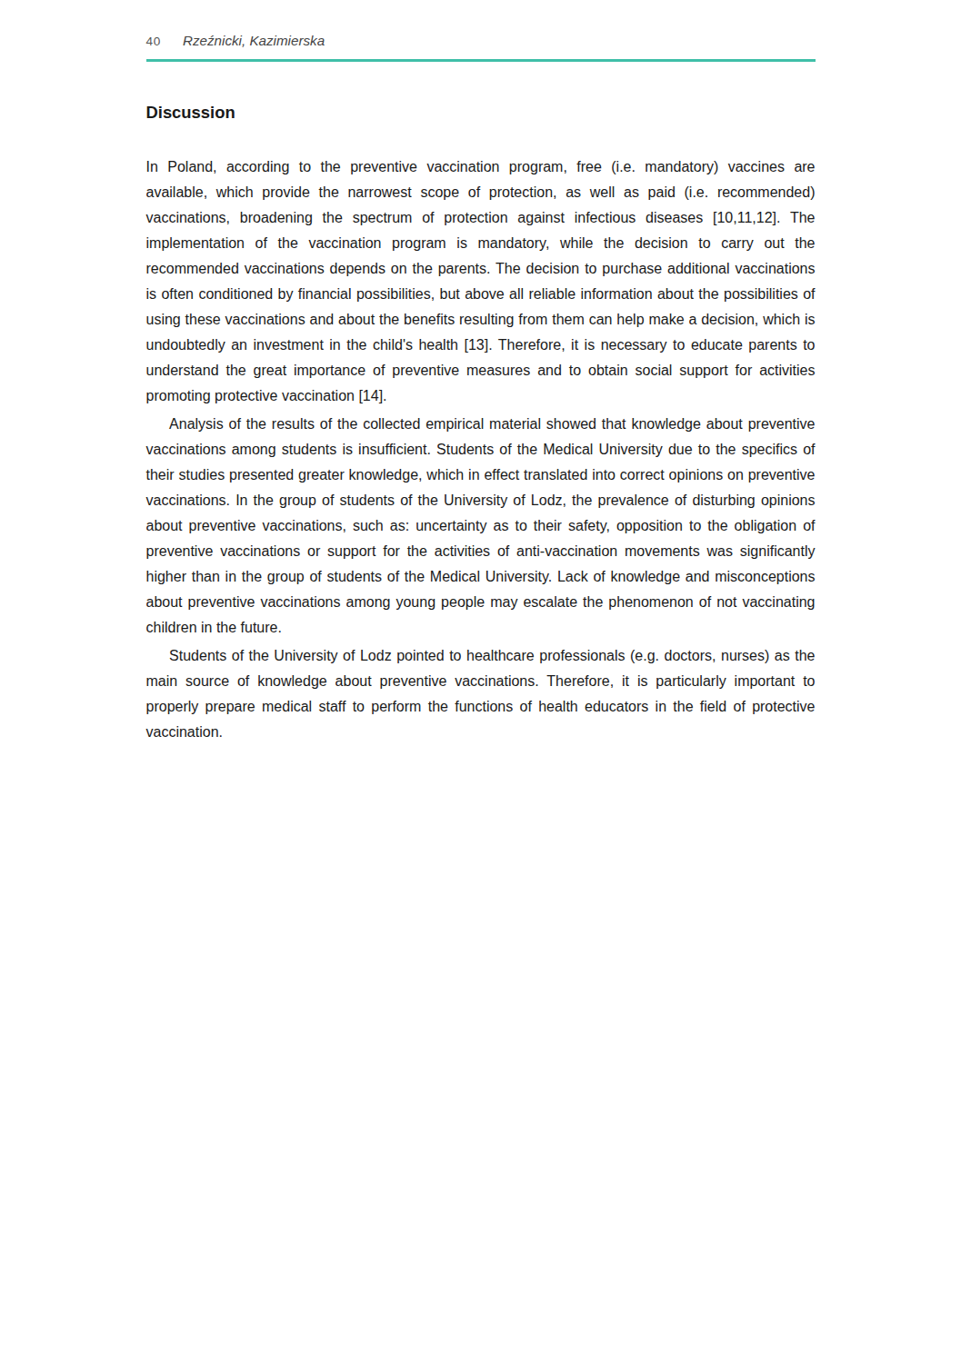40
Rzeźnicki, Kazimierska
Discussion
In Poland, according to the preventive vaccination program, free (i.e. mandatory) vaccines are available, which provide the narrowest scope of protection, as well as paid (i.e. recommended) vaccinations, broadening the spectrum of protection against infectious diseases [10,11,12]. The implementation of the vaccination program is mandatory, while the decision to carry out the recommended vaccinations depends on the parents. The decision to purchase additional vaccinations is often conditioned by financial possibilities, but above all reliable information about the possibilities of using these vaccinations and about the benefits resulting from them can help make a decision, which is undoubtedly an investment in the child's health [13]. Therefore, it is necessary to educate parents to understand the great importance of preventive measures and to obtain social support for activities promoting protective vaccination [14].
Analysis of the results of the collected empirical material showed that knowledge about preventive vaccinations among students is insufficient. Students of the Medical University due to the specifics of their studies presented greater knowledge, which in effect translated into correct opinions on preventive vaccinations. In the group of students of the University of Lodz, the prevalence of disturbing opinions about preventive vaccinations, such as: uncertainty as to their safety, opposition to the obligation of preventive vaccinations or support for the activities of anti-vaccination movements was significantly higher than in the group of students of the Medical University. Lack of knowledge and misconceptions about preventive vaccinations among young people may escalate the phenomenon of not vaccinating children in the future.
Students of the University of Lodz pointed to healthcare professionals (e.g. doctors, nurses) as the main source of knowledge about preventive vaccinations. Therefore, it is particularly important to properly prepare medical staff to perform the functions of health educators in the field of protective vaccination.